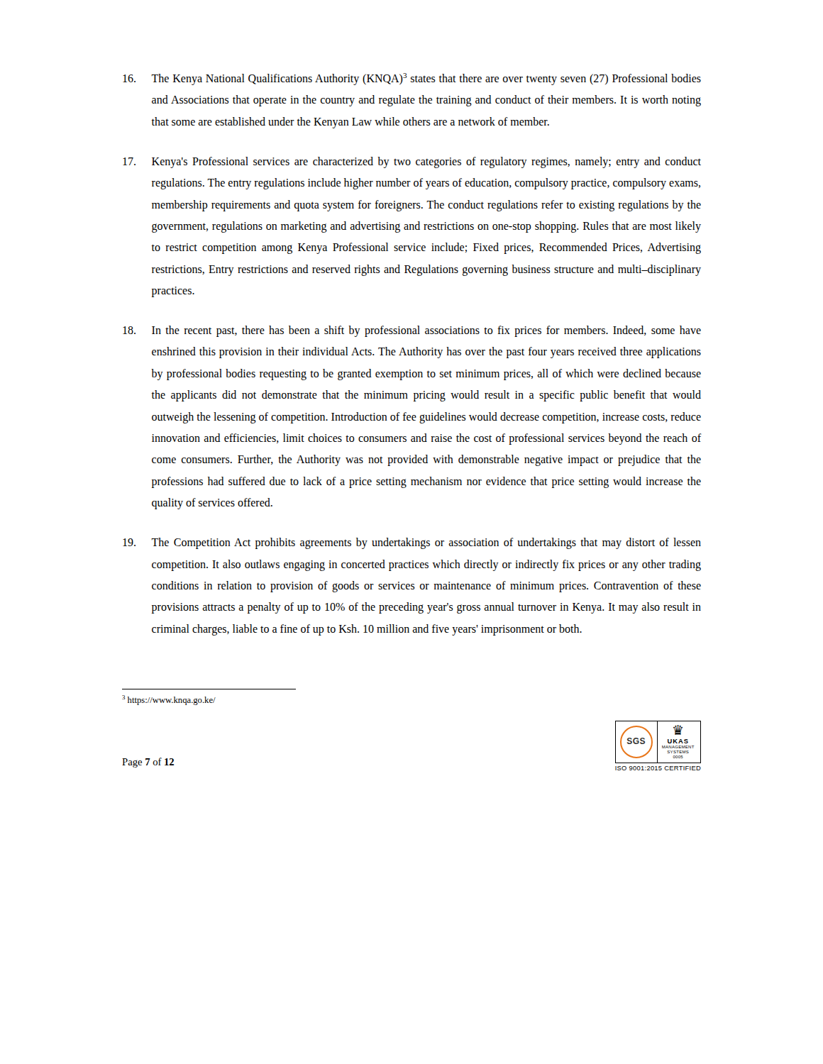The Kenya National Qualifications Authority (KNQA)3 states that there are over twenty seven (27) Professional bodies and Associations that operate in the country and regulate the training and conduct of their members. It is worth noting that some are established under the Kenyan Law while others are a network of member.
Kenya's Professional services are characterized by two categories of regulatory regimes, namely; entry and conduct regulations. The entry regulations include higher number of years of education, compulsory practice, compulsory exams, membership requirements and quota system for foreigners. The conduct regulations refer to existing regulations by the government, regulations on marketing and advertising and restrictions on one-stop shopping. Rules that are most likely to restrict competition among Kenya Professional service include; Fixed prices, Recommended Prices, Advertising restrictions, Entry restrictions and reserved rights and Regulations governing business structure and multi–disciplinary practices.
In the recent past, there has been a shift by professional associations to fix prices for members. Indeed, some have enshrined this provision in their individual Acts. The Authority has over the past four years received three applications by professional bodies requesting to be granted exemption to set minimum prices, all of which were declined because the applicants did not demonstrate that the minimum pricing would result in a specific public benefit that would outweigh the lessening of competition. Introduction of fee guidelines would decrease competition, increase costs, reduce innovation and efficiencies, limit choices to consumers and raise the cost of professional services beyond the reach of come consumers. Further, the Authority was not provided with demonstrable negative impact or prejudice that the professions had suffered due to lack of a price setting mechanism nor evidence that price setting would increase the quality of services offered.
The Competition Act prohibits agreements by undertakings or association of undertakings that may distort of lessen competition. It also outlaws engaging in concerted practices which directly or indirectly fix prices or any other trading conditions in relation to provision of goods or services or maintenance of minimum prices. Contravention of these provisions attracts a penalty of up to 10% of the preceding year's gross annual turnover in Kenya. It may also result in criminal charges, liable to a fine of up to Ksh. 10 million and five years' imprisonment or both.
3 https://www.knqa.go.ke/
Page 7 of 12
SGS
♛
UKAS
MANAGEMENT
SYSTEMS
0005
ISO 9001:2015 CERTIFIED